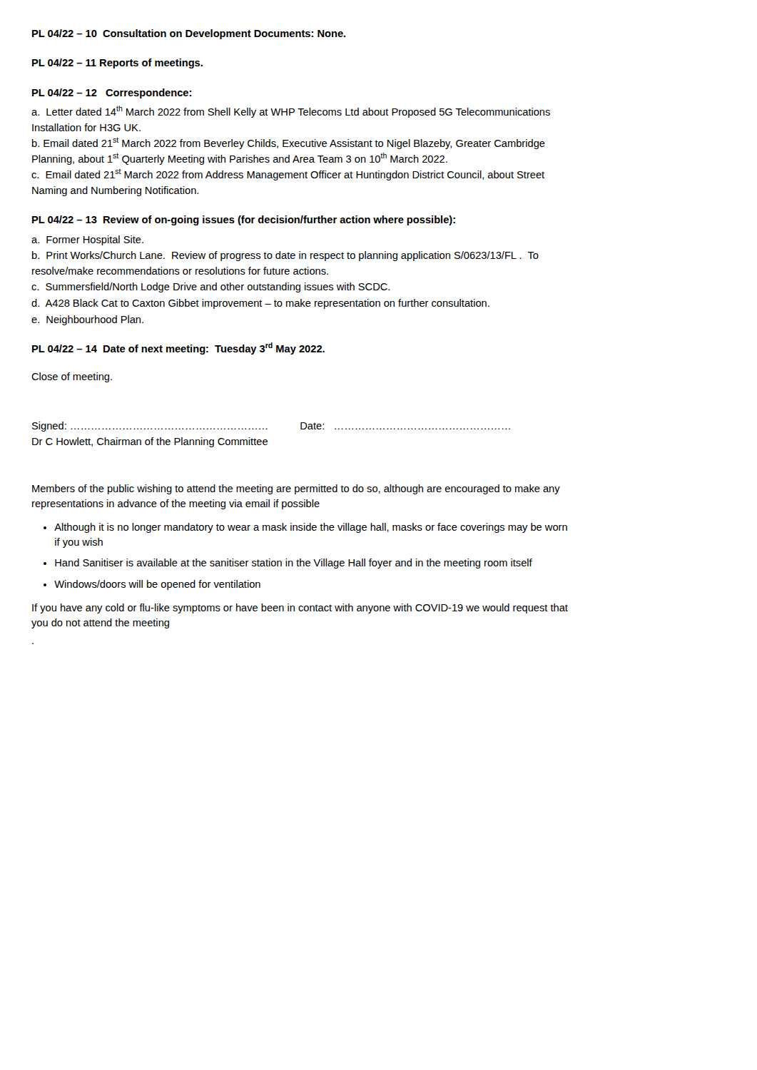PL 04/22 – 10 Consultation on Development Documents: None.
PL 04/22 – 11 Reports of meetings.
PL 04/22 – 12 Correspondence:
a. Letter dated 14th March 2022 from Shell Kelly at WHP Telecoms Ltd about Proposed 5G Telecommunications Installation for H3G UK.
b. Email dated 21st March 2022 from Beverley Childs, Executive Assistant to Nigel Blazeby, Greater Cambridge Planning, about 1st Quarterly Meeting with Parishes and Area Team 3 on 10th March 2022.
c. Email dated 21st March 2022 from Address Management Officer at Huntingdon District Council, about Street Naming and Numbering Notification.
PL 04/22 – 13 Review of on-going issues (for decision/further action where possible):
a. Former Hospital Site.
b. Print Works/Church Lane. Review of progress to date in respect to planning application S/0623/13/FL . To resolve/make recommendations or resolutions for future actions.
c. Summersfield/North Lodge Drive and other outstanding issues with SCDC.
d. A428 Black Cat to Caxton Gibbet improvement – to make representation on further consultation.
e. Neighbourhood Plan.
PL 04/22 – 14 Date of next meeting: Tuesday 3rd May 2022.
Close of meeting.
Signed: ………………………………………………… Date: ……………………………………………
Dr C Howlett, Chairman of the Planning Committee
Members of the public wishing to attend the meeting are permitted to do so, although are encouraged to make any representations in advance of the meeting via email if possible
Although it is no longer mandatory to wear a mask inside the village hall, masks or face coverings may be worn if you wish
Hand Sanitiser is available at the sanitiser station in the Village Hall foyer and in the meeting room itself
Windows/doors will be opened for ventilation
If you have any cold or flu-like symptoms or have been in contact with anyone with COVID-19 we would request that you do not attend the meeting
.